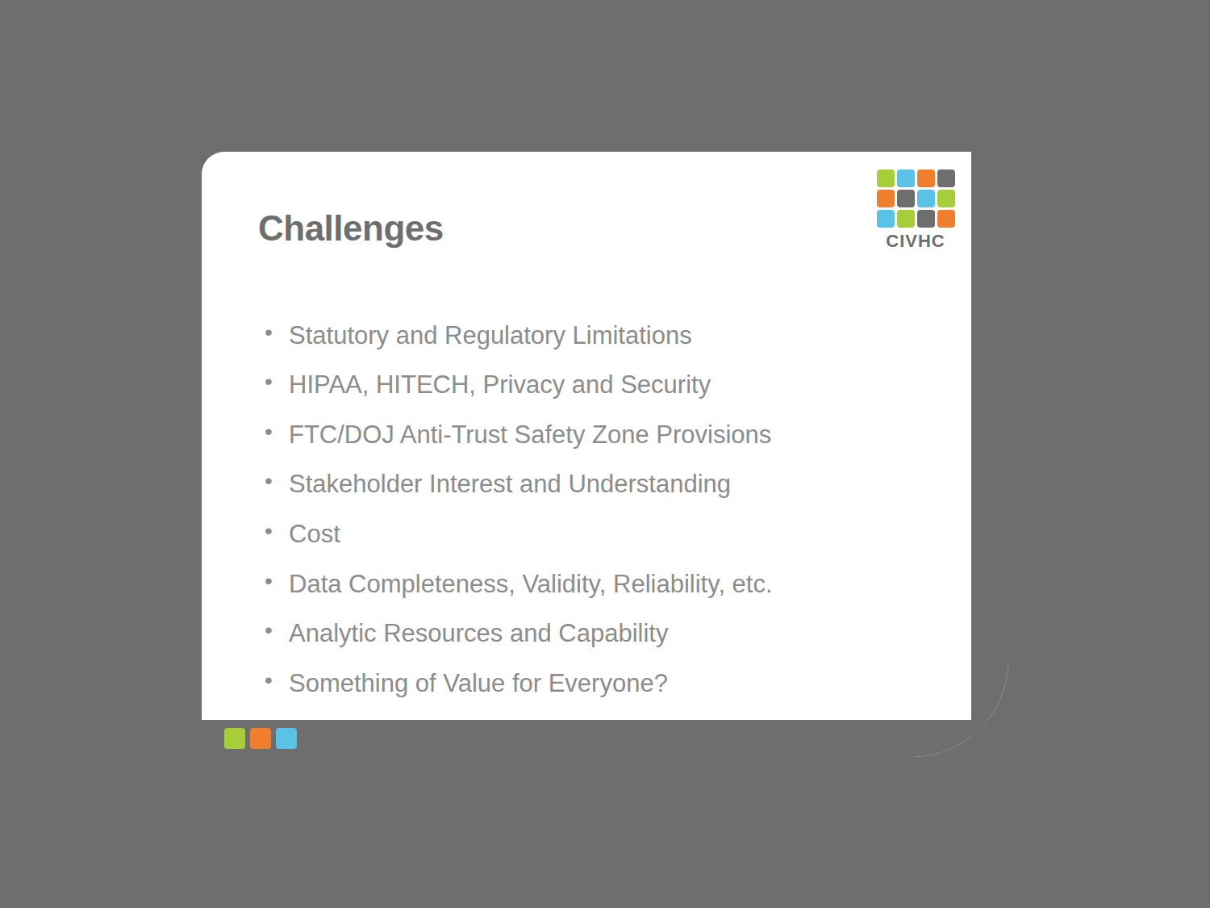CIVHC
Challenges
Statutory and Regulatory Limitations
HIPAA, HITECH, Privacy and Security
FTC/DOJ Anti-Trust Safety Zone Provisions
Stakeholder Interest and Understanding
Cost
Data Completeness, Validity, Reliability, etc.
Analytic Resources and Capability
Something of Value for Everyone?